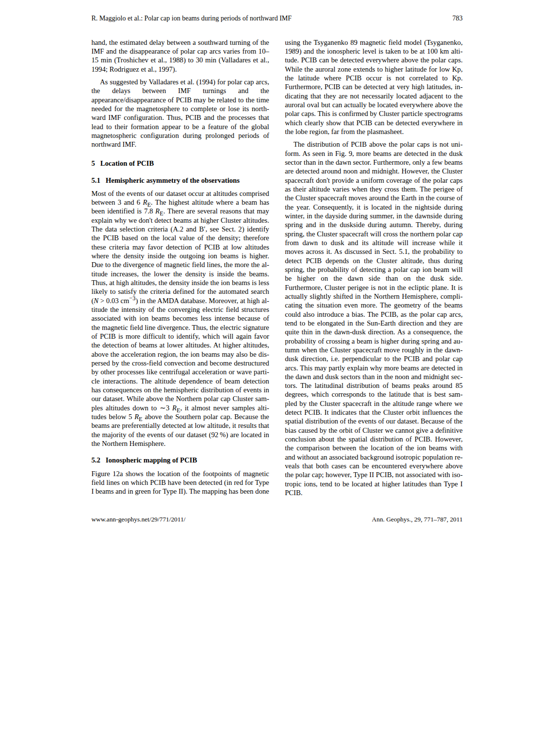R. Maggiolo et al.: Polar cap ion beams during periods of northward IMF 783
hand, the estimated delay between a southward turning of the IMF and the disappearance of polar cap arcs varies from 10–15 min (Troshichev et al., 1988) to 30 min (Valladares et al., 1994; Rodriguez et al., 1997).
As suggested by Valladares et al. (1994) for polar cap arcs, the delays between IMF turnings and the appearance/disappearance of PCIB may be related to the time needed for the magnetosphere to complete or lose its northward IMF configuration. Thus, PCIB and the processes that lead to their formation appear to be a feature of the global magnetospheric configuration during prolonged periods of northward IMF.
5 Location of PCIB
5.1 Hemispheric asymmetry of the observations
Most of the events of our dataset occur at altitudes comprised between 3 and 6 RE. The highest altitude where a beam has been identified is 7.8 RE. There are several reasons that may explain why we don't detect beams at higher Cluster altitudes. The data selection criteria (A.2 and B′, see Sect. 2) identify the PCIB based on the local value of the density; therefore these criteria may favor detection of PCIB at low altitudes where the density inside the outgoing ion beams is higher. Due to the divergence of magnetic field lines, the more the altitude increases, the lower the density is inside the beams. Thus, at high altitudes, the density inside the ion beams is less likely to satisfy the criteria defined for the automated search (N > 0.03 cm−3) in the AMDA database. Moreover, at high altitude the intensity of the converging electric field structures associated with ion beams becomes less intense because of the magnetic field line divergence. Thus, the electric signature of PCIB is more difficult to identify, which will again favor the detection of beams at lower altitudes. At higher altitudes, above the acceleration region, the ion beams may also be dispersed by the cross-field convection and become destructured by other processes like centrifugal acceleration or wave particle interactions. The altitude dependence of beam detection has consequences on the hemispheric distribution of events in our dataset. While above the Northern polar cap Cluster samples altitudes down to ∼3 RE, it almost never samples altitudes below 5 RE above the Southern polar cap. Because the beams are preferentially detected at low altitude, it results that the majority of the events of our dataset (92 %) are located in the Northern Hemisphere.
5.2 Ionospheric mapping of PCIB
Figure 12a shows the location of the footpoints of magnetic field lines on which PCIB have been detected (in red for Type I beams and in green for Type II). The mapping has been done using the Tsyganenko 89 magnetic field model (Tsyganenko, 1989) and the ionospheric level is taken to be at 100 km altitude. PCIB can be detected everywhere above the polar caps. While the auroral zone extends to higher latitude for low Kp, the latitude where PCIB occur is not correlated to Kp. Furthermore, PCIB can be detected at very high latitudes, indicating that they are not necessarily located adjacent to the auroral oval but can actually be located everywhere above the polar caps. This is confirmed by Cluster particle spectrograms which clearly show that PCIB can be detected everywhere in the lobe region, far from the plasmasheet.
The distribution of PCIB above the polar caps is not uniform. As seen in Fig. 9, more beams are detected in the dusk sector than in the dawn sector. Furthermore, only a few beams are detected around noon and midnight. However, the Cluster spacecraft don't provide a uniform coverage of the polar caps as their altitude varies when they cross them. The perigee of the Cluster spacecraft moves around the Earth in the course of the year. Consequently, it is located in the nightside during winter, in the dayside during summer, in the dawnside during spring and in the duskside during autumn. Thereby, during spring, the Cluster spacecraft will cross the northern polar cap from dawn to dusk and its altitude will increase while it moves across it. As discussed in Sect. 5.1, the probability to detect PCIB depends on the Cluster altitude, thus during spring, the probability of detecting a polar cap ion beam will be higher on the dawn side than on the dusk side. Furthermore, Cluster perigee is not in the ecliptic plane. It is actually slightly shifted in the Northern Hemisphere, complicating the situation even more. The geometry of the beams could also introduce a bias. The PCIB, as the polar cap arcs, tend to be elongated in the Sun-Earth direction and they are quite thin in the dawn-dusk direction. As a consequence, the probability of crossing a beam is higher during spring and autumn when the Cluster spacecraft move roughly in the dawn-dusk direction, i.e. perpendicular to the PCIB and polar cap arcs. This may partly explain why more beams are detected in the dawn and dusk sectors than in the noon and midnight sectors. The latitudinal distribution of beams peaks around 85 degrees, which corresponds to the latitude that is best sampled by the Cluster spacecraft in the altitude range where we detect PCIB. It indicates that the Cluster orbit influences the spatial distribution of the events of our dataset. Because of the bias caused by the orbit of Cluster we cannot give a definitive conclusion about the spatial distribution of PCIB. However, the comparison between the location of the ion beams with and without an associated background isotropic population reveals that both cases can be encountered everywhere above the polar cap; however, Type II PCIB, not associated with isotropic ions, tend to be located at higher latitudes than Type I PCIB.
www.ann-geophys.net/29/771/2011/ Ann. Geophys., 29, 771–787, 2011